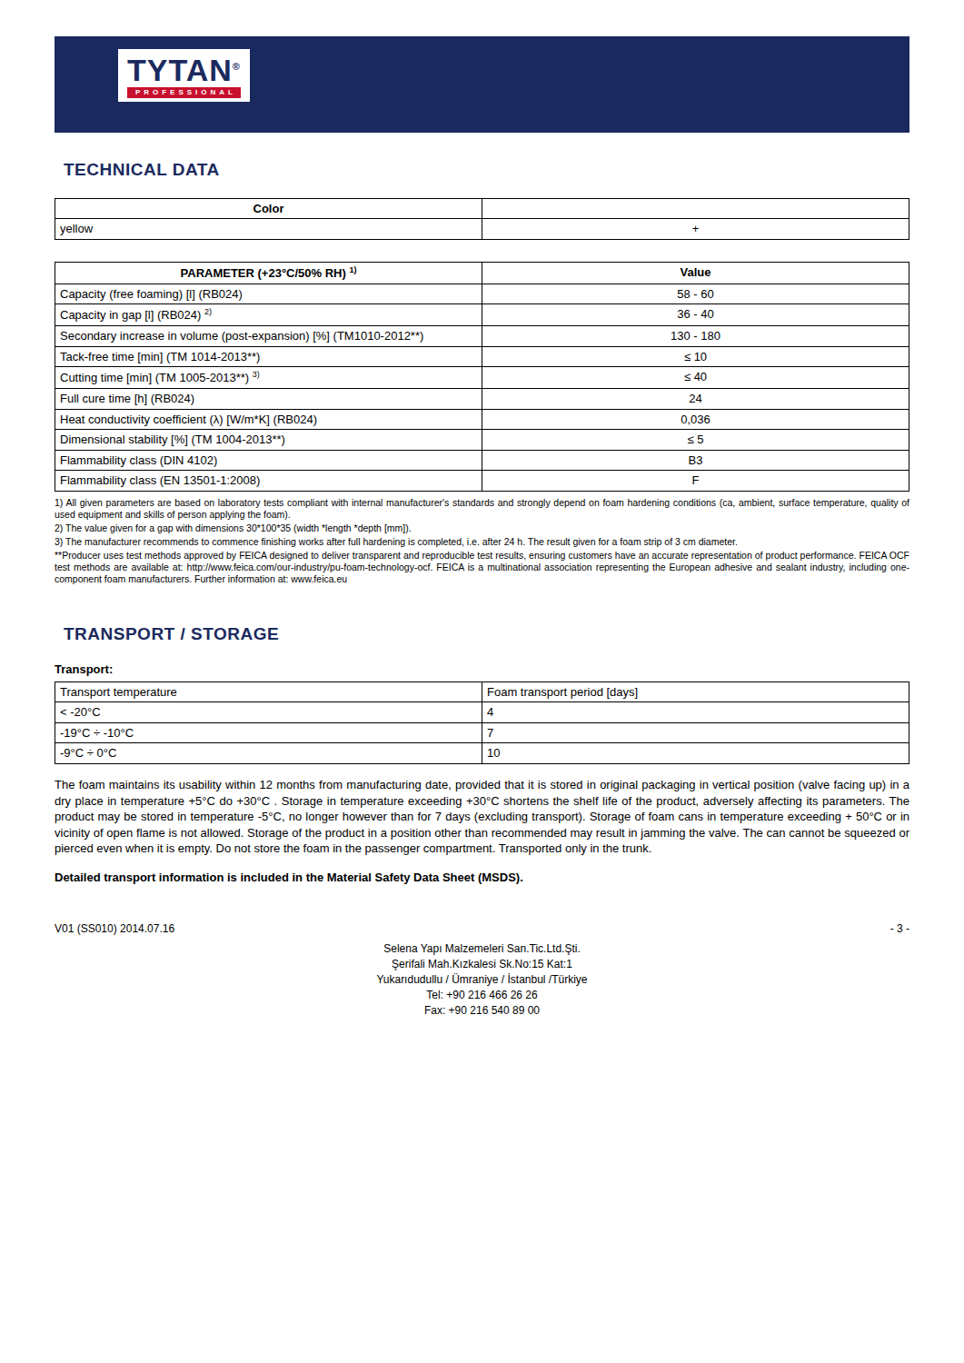TYTAN®
PROFESSIONAL
TECHNICAL DATA
| Color | |
| --- | --- |
| yellow | + |
| PARAMETER (+23°C/50% RH) 1) | Value |
| --- | --- |
| Capacity (free foaming) [l] (RB024) | 58 - 60 |
| Capacity in gap [l] (RB024) 2) | 36 - 40 |
| Secondary increase in volume (post-expansion) [%] (TM1010-2012**) | 130 - 180 |
| Tack-free time [min] (TM 1014-2013**) | ≤ 10 |
| Cutting time [min] (TM 1005-2013**) 3) | ≤ 40 |
| Full cure time [h] (RB024) | 24 |
| Heat conductivity coefficient (λ) [W/m*K] (RB024) | 0,036 |
| Dimensional stability [%] (TM 1004-2013**) | ≤ 5 |
| Flammability class (DIN 4102) | B3 |
| Flammability class (EN 13501-1:2008) | F |
1) All given parameters are based on laboratory tests compliant with internal manufacturer's standards and strongly depend on foam hardening conditions (ca, ambient, surface temperature, quality of used equipment and skills of person applying the foam).
2) The value given for a gap with dimensions 30*100*35 (width *length *depth [mm]).
3) The manufacturer recommends to commence finishing works after full hardening is completed, i.e. after 24 h. The result given for a foam strip of 3 cm diameter.
**Producer uses test methods approved by FEICA designed to deliver transparent and reproducible test results, ensuring customers have an accurate representation of product performance. FEICA OCF test methods are available at: http://www.feica.com/our-industry/pu-foam-technology-ocf. FEICA is a multinational association representing the European adhesive and sealant industry, including one-component foam manufacturers. Further information at: www.feica.eu
TRANSPORT / STORAGE
Transport:
| Transport temperature | Foam transport period [days] |
| < -20°C | 4 |
| -19°C ÷ -10°C | 7 |
| -9°C ÷ 0°C | 10 |
The foam maintains its usability within 12 months from manufacturing date, provided that it is stored in original packaging in vertical position (valve facing up) in a dry place in temperature +5°C do +30°C . Storage in temperature exceeding +30°C shortens the shelf life of the product, adversely affecting its parameters. The product may be stored in temperature -5°C, no longer however than for 7 days (excluding transport). Storage of foam cans in temperature exceeding + 50°C or in vicinity of open flame is not allowed. Storage of the product in a position other than recommended may result in jamming the valve. The can cannot be squeezed or pierced even when it is empty. Do not store the foam in the passenger compartment. Transported only in the trunk.
Detailed transport information is included in the Material Safety Data Sheet (MSDS).
V01 (SS010) 2014.07.16 - 3 -
Selena Yapı Malzemeleri San.Tic.Ltd.Şti.
Şerifali Mah.Kızkalesi Sk.No:15 Kat:1
Yukarıdudullu / Ümraniye / İstanbul /Türkiye
Tel: +90 216 466 26 26
Fax: +90 216 540 89 00